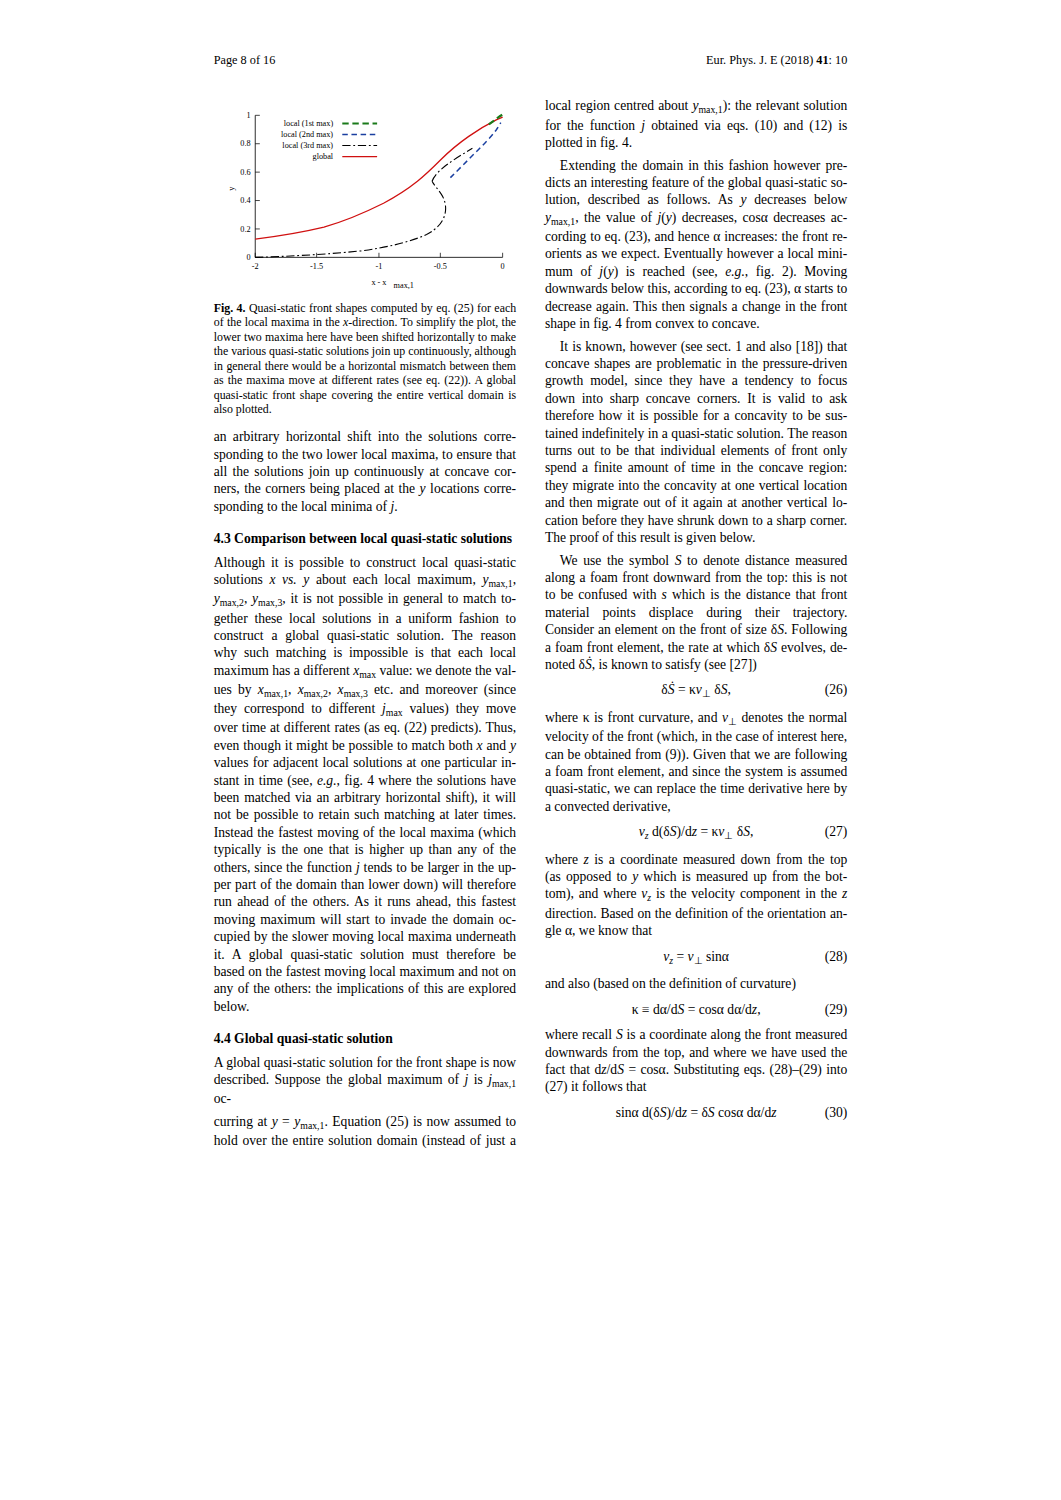Page 8 of 16
Eur. Phys. J. E (2018) 41: 10
0 0.2 0.4 0.6 0.8 1 -2 -1.5 -1 -0.5 0 x - x max,1 y local (1st max) local (2nd max) local (3rd max) global
Fig. 4. Quasi-static front shapes computed by eq. (25) for each of the local maxima in the x-direction. To simplify the plot, the lower two maxima here have been shifted horizontally to make the various quasi-static solutions join up continuously, although in general there would be a horizontal mismatch between them as the maxima move at different rates (see eq. (22)). A global quasi-static front shape covering the entire vertical domain is also plotted.
an arbitrary horizontal shift into the solutions corresponding to the two lower local maxima, to ensure that all the solutions join up continuously at concave corners, the corners being placed at the y locations corresponding to the local minima of j.
4.3 Comparison between local quasi-static solutions
Although it is possible to construct local quasi-static solutions x vs. y about each local maximum, ymax,1, ymax,2, ymax,3, it is not possible in general to match together these local solutions in a uniform fashion to construct a global quasi-static solution. The reason why such matching is impossible is that each local maximum has a different xmax value: we denote the values by xmax,1, xmax,2, xmax,3 etc. and moreover (since they correspond to different jmax values) they move over time at different rates (as eq. (22) predicts). Thus, even though it might be possible to match both x and y values for adjacent local solutions at one particular instant in time (see, e.g., fig. 4 where the solutions have been matched via an arbitrary horizontal shift), it will not be possible to retain such matching at later times. Instead the fastest moving of the local maxima (which typically is the one that is higher up than any of the others, since the function j tends to be larger in the upper part of the domain than lower down) will therefore run ahead of the others. As it runs ahead, this fastest moving maximum will start to invade the domain occupied by the slower moving local maxima underneath it. A global quasi-static solution must therefore be based on the fastest moving local maximum and not on any of the others: the implications of this are explored below.
4.4 Global quasi-static solution
A global quasi-static solution for the front shape is now described. Suppose the global maximum of j is jmax,1 oc-
curring at y = ymax,1. Equation (25) is now assumed to hold over the entire solution domain (instead of just a local region centred about ymax,1): the relevant solution for the function j obtained via eqs. (10) and (12) is plotted in fig. 4.
Extending the domain in this fashion however predicts an interesting feature of the global quasi-static solution, described as follows. As y decreases below ymax,1, the value of j(y) decreases, cosα decreases according to eq. (23), and hence α increases: the front reorients as we expect. Eventually however a local minimum of j(y) is reached (see, e.g., fig. 2). Moving downwards below this, according to eq. (23), α starts to decrease again. This then signals a change in the front shape in fig. 4 from convex to concave.
It is known, however (see sect. 1 and also [18]) that concave shapes are problematic in the pressure-driven growth model, since they have a tendency to focus down into sharp concave corners. It is valid to ask therefore how it is possible for a concavity to be sustained indefinitely in a quasi-static solution. The reason turns out to be that individual elements of front only spend a finite amount of time in the concave region: they migrate into the concavity at one vertical location and then migrate out of it again at another vertical location before they have shrunk down to a sharp corner. The proof of this result is given below.
We use the symbol S to denote distance measured along a foam front downward from the top: this is not to be confused with s which is the distance that front material points displace during their trajectory. Consider an element on the front of size δS. Following a foam front element, the rate at which δS evolves, denoted δṠ, is known to satisfy (see [27])
δṠ = κv⊥ δS, (26)
where κ is front curvature, and v⊥ denotes the normal velocity of the front (which, in the case of interest here, can be obtained from (9)). Given that we are following a foam front element, and since the system is assumed quasi-static, we can replace the time derivative here by a convected derivative,
vz d(δS)/dz = κv⊥ δS, (27)
where z is a coordinate measured down from the top (as opposed to y which is measured up from the bottom), and where vz is the velocity component in the z direction. Based on the definition of the orientation angle α, we know that
vz = v⊥ sinα (28)
and also (based on the definition of curvature)
κ ≡ dα/dS = cosα dα/dz, (29)
where recall S is a coordinate along the front measured downwards from the top, and where we have used the fact that dz/dS = cosα. Substituting eqs. (28)–(29) into (27) it follows that
sinα d(δS)/dz = δS cosα dα/dz (30)